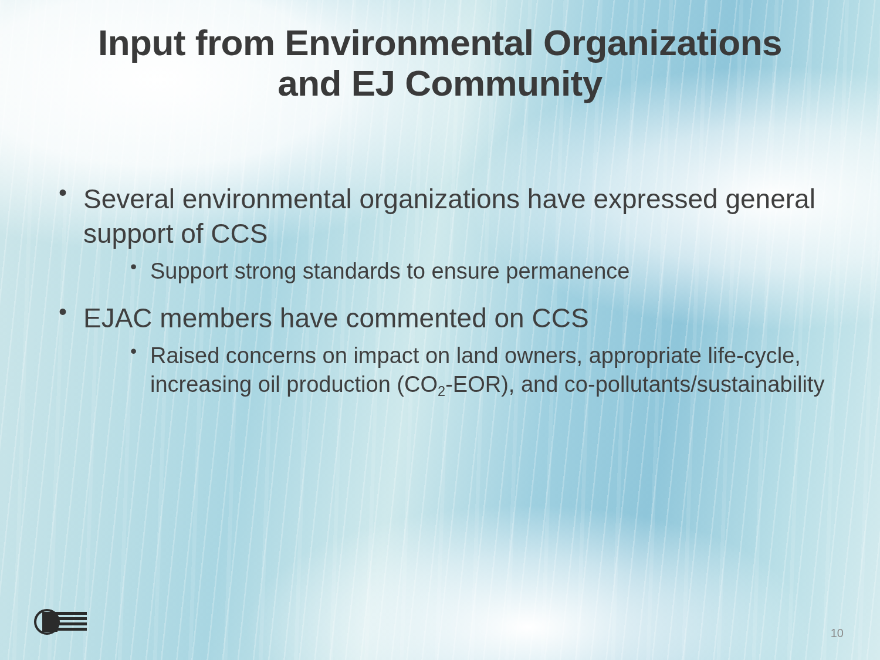Input from Environmental Organizations
and EJ Community
Several environmental organizations have expressed general support of CCS
Support strong standards to ensure permanence
EJAC members have commented on CCS
Raised concerns on impact on land owners, appropriate life-cycle, increasing oil production (CO2-EOR), and co-pollutants/sustainability
10